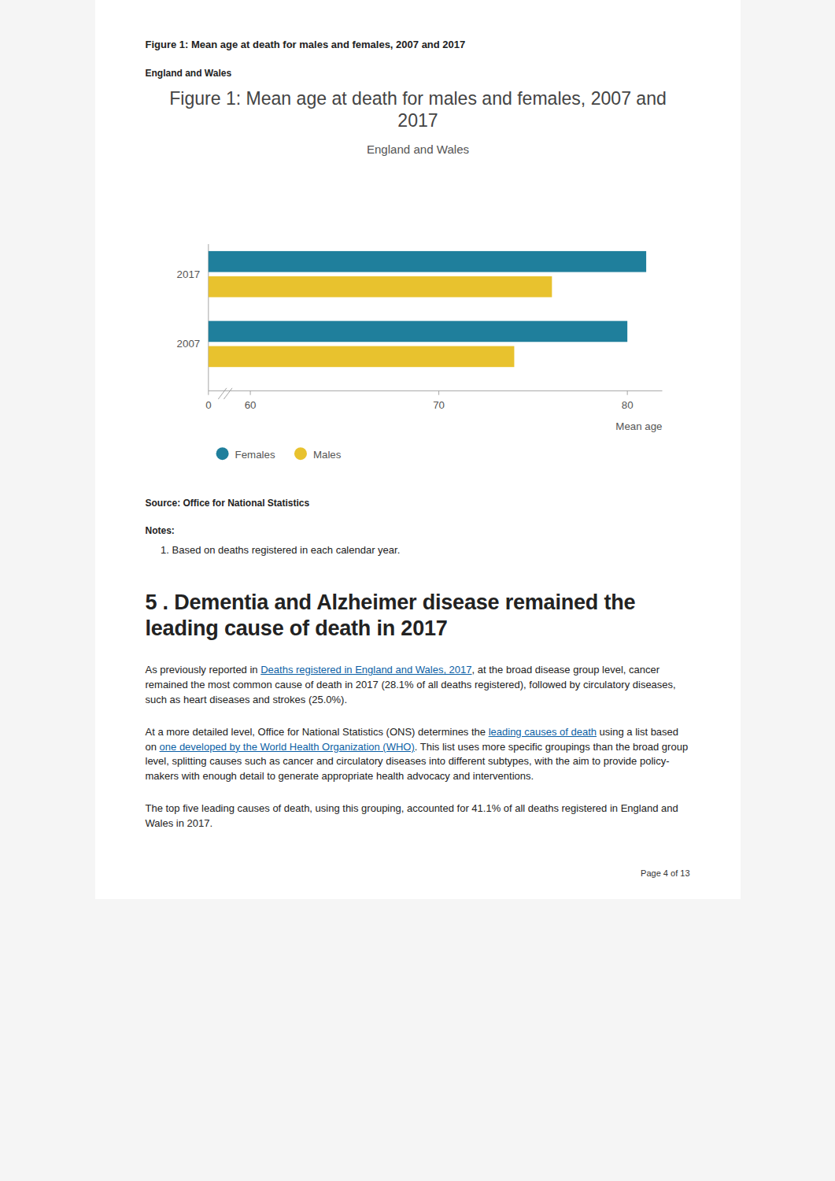Figure 1: Mean age at death for males and females, 2007 and 2017
England and Wales
Figure 1: Mean age at death for males and females, 2007 and 2017 — England and Wales Figure 1: Mean age at death for males and females, 2007 and 2017 England and Wales 2017 2007 0 60 70 80 Mean age Females Males
Source: Office for National Statistics
Notes:
Based on deaths registered in each calendar year.
5 . Dementia and Alzheimer disease remained the leading cause of death in 2017
As previously reported in Deaths registered in England and Wales, 2017, at the broad disease group level, cancer remained the most common cause of death in 2017 (28.1% of all deaths registered), followed by circulatory diseases, such as heart diseases and strokes (25.0%).
At a more detailed level, Office for National Statistics (ONS) determines the leading causes of death using a list based on one developed by the World Health Organization (WHO). This list uses more specific groupings than the broad group level, splitting causes such as cancer and circulatory diseases into different subtypes, with the aim to provide policy-makers with enough detail to generate appropriate health advocacy and interventions.
The top five leading causes of death, using this grouping, accounted for 41.1% of all deaths registered in England and Wales in 2017.
Page 4 of 13